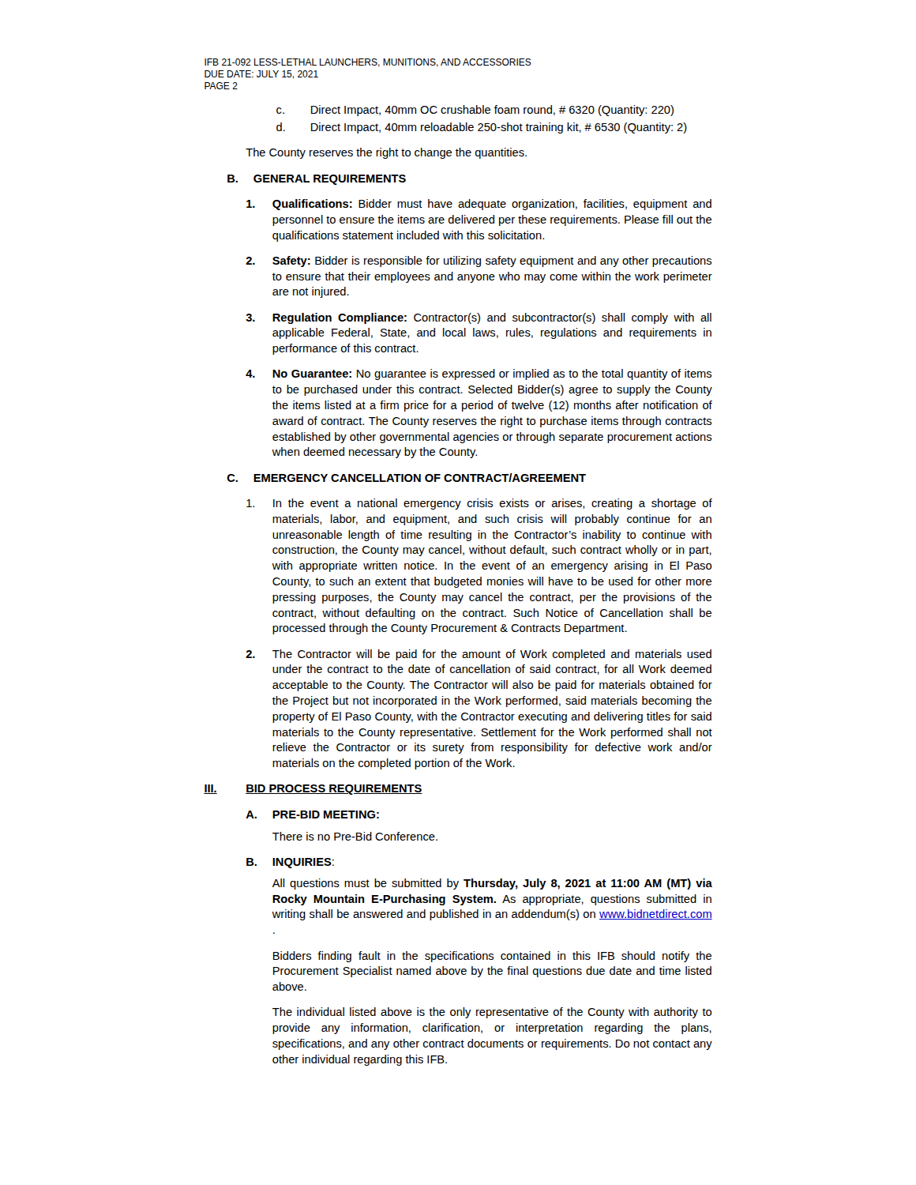IFB 21-092 LESS-LETHAL LAUNCHERS, MUNITIONS, AND ACCESSORIES
DUE DATE: JULY 15, 2021
PAGE 2
c.
Direct Impact, 40mm OC crushable foam round, # 6320 (Quantity: 220)
d.
Direct Impact, 40mm reloadable 250-shot training kit, # 6530 (Quantity: 2)
The County reserves the right to change the quantities.
B.
GENERAL REQUIREMENTS
1.
Qualifications: Bidder must have adequate organization, facilities, equipment and personnel to ensure the items are delivered per these requirements. Please fill out the qualifications statement included with this solicitation.
2.
Safety: Bidder is responsible for utilizing safety equipment and any other precautions to ensure that their employees and anyone who may come within the work perimeter are not injured.
3.
Regulation Compliance: Contractor(s) and subcontractor(s) shall comply with all applicable Federal, State, and local laws, rules, regulations and requirements in performance of this contract.
4.
No Guarantee: No guarantee is expressed or implied as to the total quantity of items to be purchased under this contract. Selected Bidder(s) agree to supply the County the items listed at a firm price for a period of twelve (12) months after notification of award of contract. The County reserves the right to purchase items through contracts established by other governmental agencies or through separate procurement actions when deemed necessary by the County.
C.
EMERGENCY CANCELLATION OF CONTRACT/AGREEMENT
1.
In the event a national emergency crisis exists or arises, creating a shortage of materials, labor, and equipment, and such crisis will probably continue for an unreasonable length of time resulting in the Contractor’s inability to continue with construction, the County may cancel, without default, such contract wholly or in part, with appropriate written notice. In the event of an emergency arising in El Paso County, to such an extent that budgeted monies will have to be used for other more pressing purposes, the County may cancel the contract, per the provisions of the contract, without defaulting on the contract. Such Notice of Cancellation shall be processed through the County Procurement & Contracts Department.
2.
The Contractor will be paid for the amount of Work completed and materials used under the contract to the date of cancellation of said contract, for all Work deemed acceptable to the County. The Contractor will also be paid for materials obtained for the Project but not incorporated in the Work performed, said materials becoming the property of El Paso County, with the Contractor executing and delivering titles for said materials to the County representative. Settlement for the Work performed shall not relieve the Contractor or its surety from responsibility for defective work and/or materials on the completed portion of the Work.
III.
BID PROCESS REQUIREMENTS
A.
PRE-BID MEETING:
There is no Pre-Bid Conference.
B.
INQUIRIES:
All questions must be submitted by Thursday, July 8, 2021 at 11:00 AM (MT) via Rocky Mountain E-Purchasing System. As appropriate, questions submitted in writing shall be answered and published in an addendum(s) on www.bidnetdirect.com .
Bidders finding fault in the specifications contained in this IFB should notify the Procurement Specialist named above by the final questions due date and time listed above.
The individual listed above is the only representative of the County with authority to provide any information, clarification, or interpretation regarding the plans, specifications, and any other contract documents or requirements. Do not contact any other individual regarding this IFB.